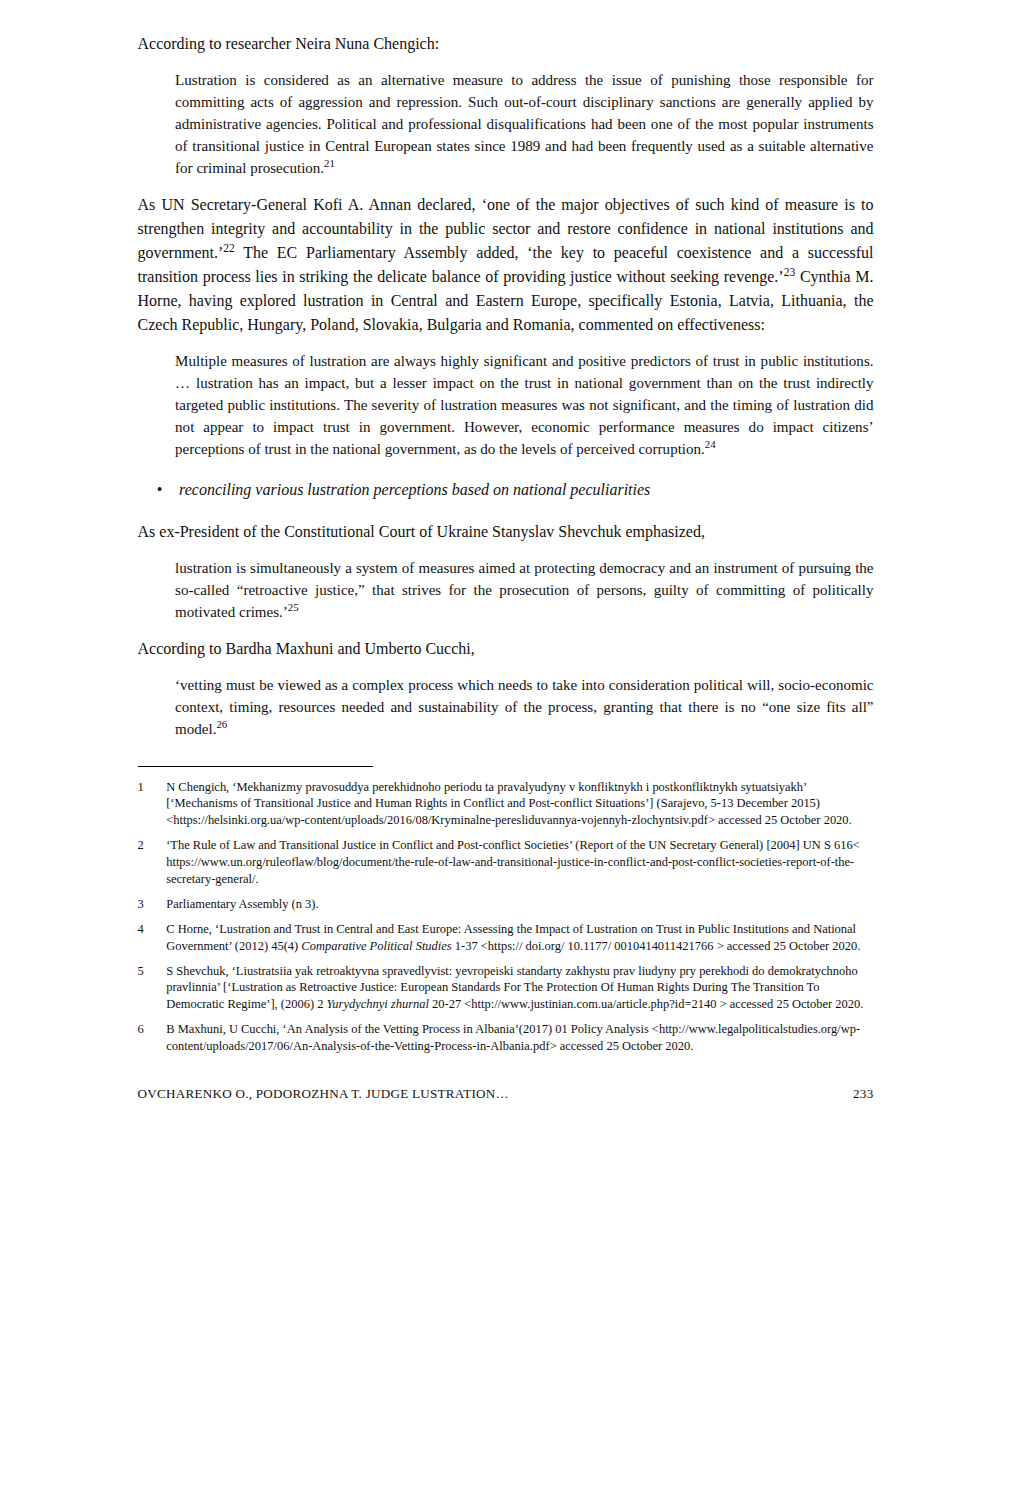According to researcher Neira Nuna Chengich:
Lustration is considered as an alternative measure to address the issue of punishing those responsible for committing acts of aggression and repression. Such out-of-court disciplinary sanctions are generally applied by administrative agencies. Political and professional disqualifications had been one of the most popular instruments of transitional justice in Central European states since 1989 and had been frequently used as a suitable alternative for criminal prosecution.21
As UN Secretary-General Kofi A. Annan declared, ‘one of the major objectives of such kind of measure is to strengthen integrity and accountability in the public sector and restore confidence in national institutions and government.’22 The EC Parliamentary Assembly added, ‘the key to peaceful coexistence and a successful transition process lies in striking the delicate balance of providing justice without seeking revenge.’23 Cynthia M. Horne, having explored lustration in Central and Eastern Europe, specifically Estonia, Latvia, Lithuania, the Czech Republic, Hungary, Poland, Slovakia, Bulgaria and Romania, commented on effectiveness:
Multiple measures of lustration are always highly significant and positive predictors of trust in public institutions. … lustration has an impact, but a lesser impact on the trust in national government than on the trust indirectly targeted public institutions. The severity of lustration measures was not significant, and the timing of lustration did not appear to impact trust in government. However, economic performance measures do impact citizens’ perceptions of trust in the national government, as do the levels of perceived corruption.24
reconciling various lustration perceptions based on national peculiarities
As ex-President of the Constitutional Court of Ukraine Stanyslav Shevchuk emphasized,
lustration is simultaneously a system of measures aimed at protecting democracy and an instrument of pursuing the so-called “retroactive justice,” that strives for the prosecution of persons, guilty of committing of politically motivated crimes.’25
According to Bardha Maxhuni and Umberto Cucchi,
‘vetting must be viewed as a complex process which needs to take into consideration political will, socio-economic context, timing, resources needed and sustainability of the process, granting that there is no “one size fits all” model.26
N Chengich, ‘Mekhanizmy pravosuddya perekhidnoho periodu ta pravalyudyny v konfliktnykh i postkonfliktnykh sytuatsiyakh’ [‘Mechanisms of Transitional Justice and Human Rights in Conflict and Post-conflict Situations’] (Sarajevo, 5-13 December 2015) <https://helsinki.org.ua/wp-content/uploads/2016/08/Kryminalne-peresliduvannya-vojennyh-zlochyntsiv.pdf> accessed 25 October 2020.
‘The Rule of Law and Transitional Justice in Conflict and Post-conflict Societies’ (Report of the UN Secretary General) [2004] UN S 616< https://www.un.org/ruleoflaw/blog/document/the-rule-of-law-and-transitional-justice-in-conflict-and-post-conflict-societies-report-of-the-secretary-general/.
Parliamentary Assembly (n 3).
C Horne, ‘Lustration and Trust in Central and East Europe: Assessing the Impact of Lustration on Trust in Public Institutions and National Government’ (2012) 45(4) Comparative Political Studies 1-37 <https:// doi.org/ 10.1177/ 0010414011421766 > accessed 25 October 2020.
S Shevchuk, ‘Liustratsiia yak retroaktyvna spravedlyvist: yevropeiski standarty zakhystu prav liudyny pry perekhodi do demokratychnoho pravlinnia’ [‘Lustration as Retroactive Justice: European Standards For The Protection Of Human Rights During The Transition To Democratic Regime’], (2006) 2 Yurydychnyi zhurnal 20-27 <http://www.justinian.com.ua/article.php?id=2140 > accessed 25 October 2020.
B Maxhuni, U Cucchi, ‘An Analysis of the Vetting Process in Albania’(2017) 01 Policy Analysis <http://www.legalpoliticalstudies.org/wp-content/uploads/2017/06/An-Analysis-of-the-Vetting-Process-in-Albania.pdf> accessed 25 October 2020.
Ovcharenko O., Podorozhna T. Judge Lustration… 233